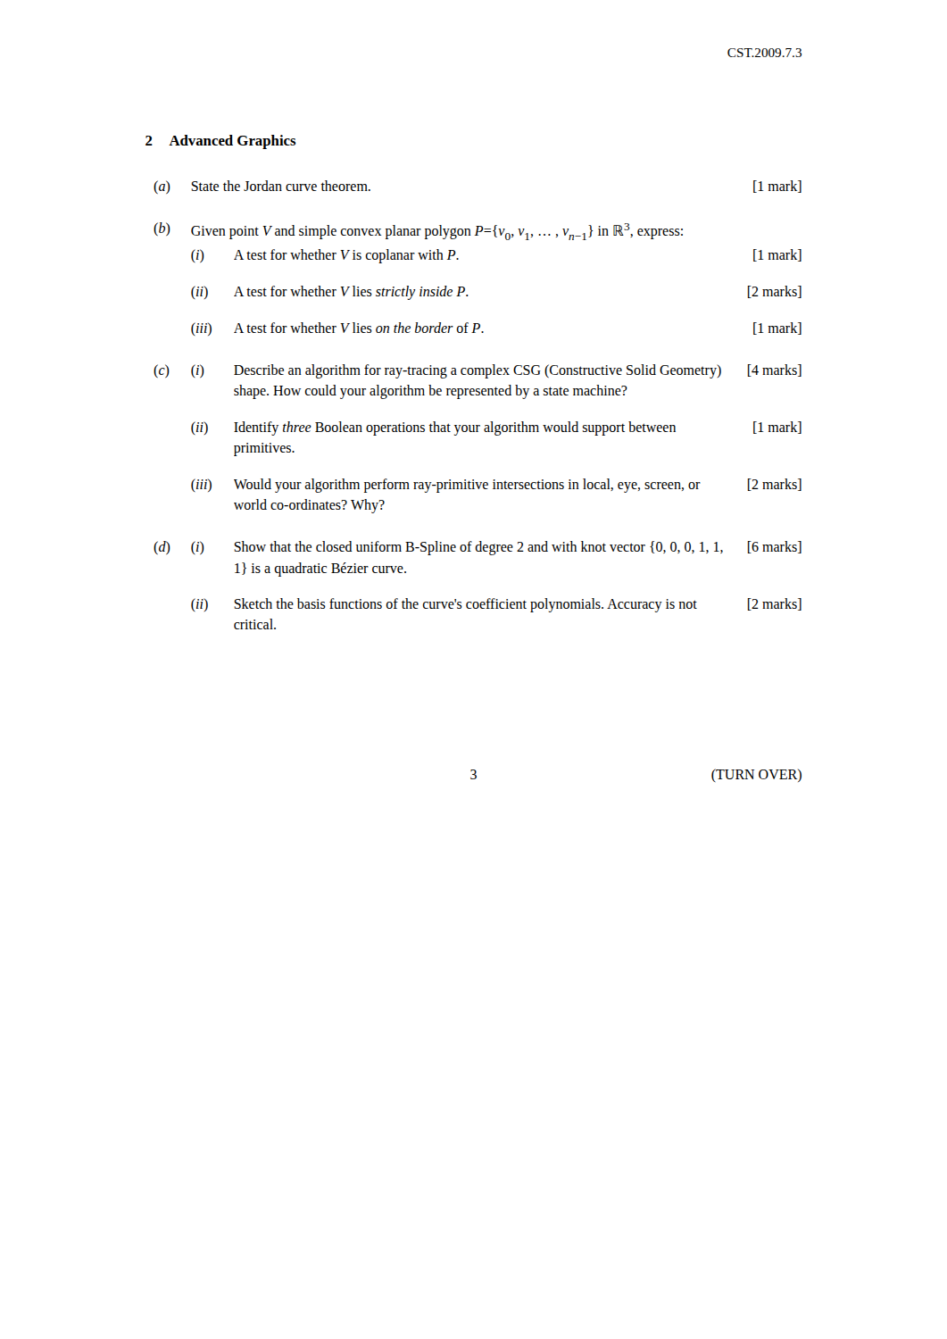CST.2009.7.3
2 Advanced Graphics
(a)
[1 mark] State the Jordan curve theorem.
(b)
Given point V and simple convex planar polygon P={v0, v1, … , vn−1} in ℝ3, express:
(i)
[1 mark] A test for whether V is coplanar with P.
(ii)
[2 marks] A test for whether V lies strictly inside P.
(iii)
[1 mark] A test for whether V lies on the border of P.
(c)
(i)
[4 marks] Describe an algorithm for ray-tracing a complex CSG (Constructive Solid Geometry) shape. How could your algorithm be represented by a state machine?
(ii)
[1 mark] Identify three Boolean operations that your algorithm would support between primitives.
(iii)
[2 marks] Would your algorithm perform ray-primitive intersections in local, eye, screen, or world co-ordinates? Why?
(d)
(i)
[6 marks] Show that the closed uniform B-Spline of degree 2 and with knot vector {0, 0, 0, 1, 1, 1} is a quadratic Bézier curve.
(ii)
[2 marks] Sketch the basis functions of the curve's coefficient polynomials. Accuracy is not critical.
3 (TURN OVER)